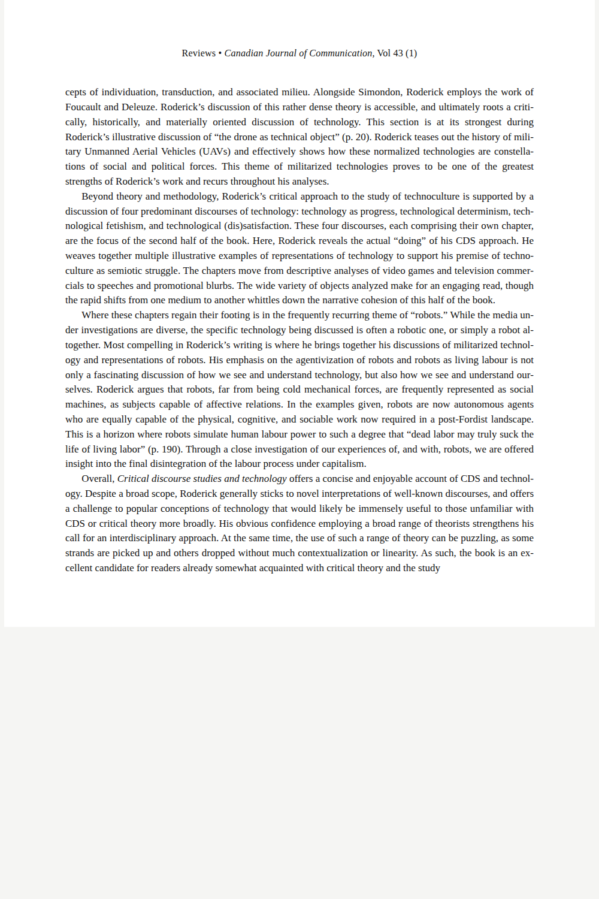Reviews • Canadian Journal of Communication, Vol 43 (1)
cepts of individuation, transduction, and associated milieu. Alongside Simondon, Roderick employs the work of Foucault and Deleuze. Roderick’s discussion of this rather dense theory is accessible, and ultimately roots a critically, historically, and materially oriented discussion of technology. This section is at its strongest during Roderick’s illustrative discussion of “the drone as technical object” (p. 20). Roderick teases out the history of military Unmanned Aerial Vehicles (UAVs) and effectively shows how these normalized technologies are constellations of social and political forces. This theme of militarized technologies proves to be one of the greatest strengths of Roderick’s work and recurs throughout his analyses.
Beyond theory and methodology, Roderick’s critical approach to the study of technoculture is supported by a discussion of four predominant discourses of technology: technology as progress, technological determinism, technological fetishism, and technological (dis)satisfaction. These four discourses, each comprising their own chapter, are the focus of the second half of the book. Here, Roderick reveals the actual “doing” of his CDS approach. He weaves together multiple illustrative examples of representations of technology to support his premise of technoculture as semiotic struggle. The chapters move from descriptive analyses of video games and television commercials to speeches and promotional blurbs. The wide variety of objects analyzed make for an engaging read, though the rapid shifts from one medium to another whittles down the narrative cohesion of this half of the book.
Where these chapters regain their footing is in the frequently recurring theme of “robots.” While the media under investigations are diverse, the specific technology being discussed is often a robotic one, or simply a robot altogether. Most compelling in Roderick’s writing is where he brings together his discussions of militarized technology and representations of robots. His emphasis on the agentivization of robots and robots as living labour is not only a fascinating discussion of how we see and understand technology, but also how we see and understand ourselves. Roderick argues that robots, far from being cold mechanical forces, are frequently represented as social machines, as subjects capable of affective relations. In the examples given, robots are now autonomous agents who are equally capable of the physical, cognitive, and sociable work now required in a post-Fordist landscape. This is a horizon where robots simulate human labour power to such a degree that “dead labor may truly suck the life of living labor” (p. 190). Through a close investigation of our experiences of, and with, robots, we are offered insight into the final disintegration of the labour process under capitalism.
Overall, Critical discourse studies and technology offers a concise and enjoyable account of CDS and technology. Despite a broad scope, Roderick generally sticks to novel interpretations of well-known discourses, and offers a challenge to popular conceptions of technology that would likely be immensely useful to those unfamiliar with CDS or critical theory more broadly. His obvious confidence employing a broad range of theorists strengthens his call for an interdisciplinary approach. At the same time, the use of such a range of theory can be puzzling, as some strands are picked up and others dropped without much contextualization or linearity. As such, the book is an excellent candidate for readers already somewhat acquainted with critical theory and the study